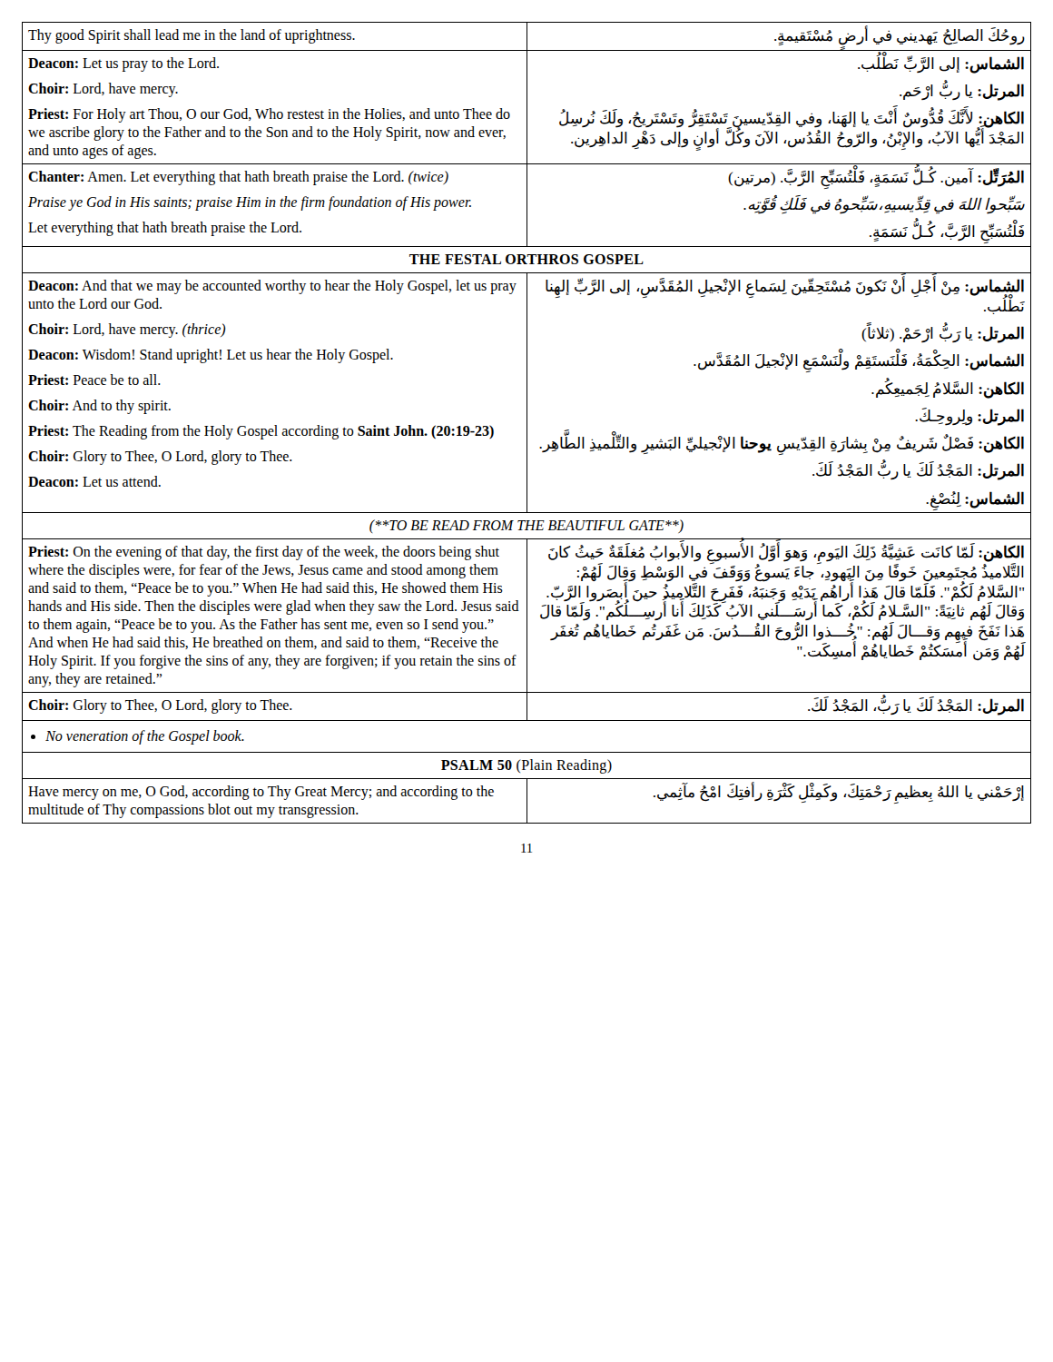| Thy good Spirit shall lead me in the land of uprightness. | روحُكَ الصالِحُ يَهديني في أرضٍ مُسْتَقيمةٍ. |
| Deacon: Let us pray to the Lord. Choir: Lord, have mercy. Priest: For Holy art Thou, O our God, Who restest in the Holies, and unto Thee do we ascribe glory to the Father and to the Son and to the Holy Spirit, now and ever, and unto ages of ages. | الشماس: إلى الرَّبِّ نَطْلُب. المرتل: يا ربُّ ارْحَم. الكاهن: لأَنَّكَ قُدُّوسٌ أَنْتَ يا إلهَنا، وفي القِدّيسينَ تَسْتَقِرُّ وتَسْتَريحُ، ولَكَ نُرسِلُ المَجْدَ أَيُّها الآبُ، والإِبْنُ، والرّوحُ القُدُس، الآنَ وكُلَّ أوانٍ وإلى دَهْرِ الداهِرين. |
| Chanter: Amen. Let everything that hath breath praise the Lord. (twice) Praise ye God in His saints; praise Him in the firm foundation of His power. Let everything that hath breath praise the Lord. | المُرَتِّل: آمين. كُـلُّ نَسَمَةٍ، فَلْتُسَبِّحِ الرَّبَّ. (مرتين) سَبِّحوا اللهَ في قِدِّيسيهِ،سَبِّحوهُ في فَلَكِ قُوَّتِه. فَلْتُسَبِّحِ الرَّبَّ، كُـلُّ نَسَمَةٍ. |
| THE FESTAL ORTHROS GOSPEL |
| Deacon: And that we may be accounted worthy to hear the Holy Gospel, let us pray unto the Lord our God. Choir: Lord, have mercy. (thrice) Deacon: Wisdom! Stand upright! Let us hear the Holy Gospel. Priest: Peace be to all. Choir: And to thy spirit. Priest: The Reading from the Holy Gospel according to Saint John. (20:19-23) Choir: Glory to Thee, O Lord, glory to Thee. Deacon: Let us attend. | الشماس: مِنْ أَجْلِ أَنْ نَكونَ مُسْتَحِقّينَ لِسَماعِ الإنْجيلِ المُقَدَّسِ، إلى الرَّبِّ إلهِنا نَطْلُب. المرتل: يا رَبُّ ارْحَمْ. (ثلاثاً) الشماس: الحِكْمَةُ، فَلْنَستَقِمْ ولْنَسْمَعِ الإنْجيلَ المُقَدَّس. الكاهن: السَّلامُ لِجَميعِكُم. المرتل: ولِروحِـكَ. الكاهن: فَصْلٌ شَريفٌ مِنْ بِشارَةِ القِدّيسِ يوحنا الإنْجيليِّ البَشيرِ والتِّلْميذِ الطَّاهِر. المرتل: المَجْدُ لَكَ يا ربُّ المَجْدُ لَكَ. الشماس: لِنُصْغِ. |
| (**TO BE READ FROM THE BEAUTIFUL GATE**) |
| Priest: On the evening of that day, the first day of the week, the doors being shut where the disciples were, for fear of the Jews, Jesus came and stood among them and said to them, “Peace be to you.” When He had said this, He showed them His hands and His side. Then the disciples were glad when they saw the Lord. Jesus said to them again, “Peace be to you. As the Father has sent me, even so I send you.” And when He had said this, He breathed on them, and said to them, “Receive the Holy Spirit. If you forgive the sins of any, they are forgiven; if you retain the sins of any, they are retained.” | الكاهن: لَمّا كانَت عَشِيَّةُ ذَلِكَ اليَومِ، وَهوَ أَوَّلُ الأُسبوعِ والأَبوابُ مُغلَقَةٌ حَيثُ كانَ التَّلاميذُ مُجتَمِعينَ خَوفًا مِنَ اليَهودِ، جاءَ يَسوعُ وَوَقَفَ في الوَسْطِ وَقالَ لَهُمْ: "السَّلامُ لَكُمْ". فَلَمّا قالَ هَذا أَراهُم يَدَيْهِ وَجَنبَهُ، فَفَرِحَ التَّلاميذُ حينَ أَبصَروا الرَّبّ. وَقالَ لَهُم ثانِيَةً: "السَّـلامُ لَكُمْ، كَما أَرسَـــلَني الآبُ كَذَلِكَ أَنا أُرسِـــلُكُم". وَلَمّا قالَ هَذا نَفَخَ فيهِم وَقـــالَ لَهُم: "خُـــذوا الرُّوحَ القُـــدُسَ. مَن غَفَرتُم خَطاياهُم تُغفَر لَهُمْ وَمَن أَمسَكتُمْ خَطاياهُمْ أُمسِكَت." |
| Choir: Glory to Thee, O Lord, glory to Thee. | المرتل: المَجْدُ لَكَ يا رَبُّ، المَجْدُ لَكَ. |
| No veneration of the Gospel book. |
| PSALM 50 (Plain Reading) |
| Have mercy on me, O God, according to Thy Great Mercy; and according to the multitude of Thy compassions blot out my transgression. | إرْحَمْني يا اللهُ بِعظيمِ رَحْمَتِكَ، وكَمِثْلِ كَثْرَةِ رأفتِكَ امْحُ مآثِمي. |
11